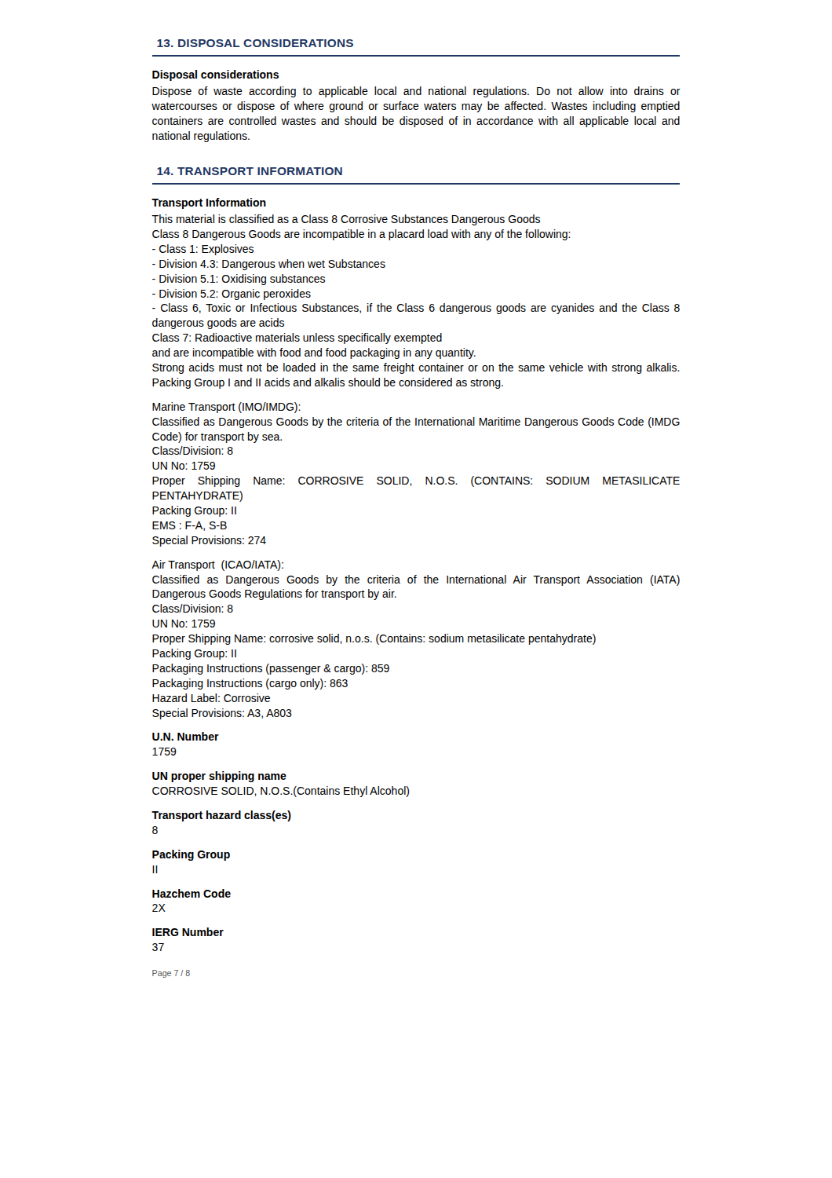13. DISPOSAL CONSIDERATIONS
Disposal considerations
Dispose of waste according to applicable local and national regulations. Do not allow into drains or watercourses or dispose of where ground or surface waters may be affected. Wastes including emptied containers are controlled wastes and should be disposed of in accordance with all applicable local and national regulations.
14. TRANSPORT INFORMATION
Transport Information
This material is classified as a Class 8 Corrosive Substances Dangerous Goods
Class 8 Dangerous Goods are incompatible in a placard load with any of the following:
- Class 1: Explosives
- Division 4.3: Dangerous when wet Substances
- Division 5.1: Oxidising substances
- Division 5.2: Organic peroxides
- Class 6, Toxic or Infectious Substances, if the Class 6 dangerous goods are cyanides and the Class 8 dangerous goods are acids
Class 7: Radioactive materials unless specifically exempted
and are incompatible with food and food packaging in any quantity.
Strong acids must not be loaded in the same freight container or on the same vehicle with strong alkalis. Packing Group I and II acids and alkalis should be considered as strong.
Marine Transport (IMO/IMDG):
Classified as Dangerous Goods by the criteria of the International Maritime Dangerous Goods Code (IMDG Code) for transport by sea.
Class/Division: 8
UN No: 1759
Proper Shipping Name: CORROSIVE SOLID, N.O.S. (CONTAINS: SODIUM METASILICATE PENTAHYDRATE)
Packing Group: II
EMS : F-A, S-B
Special Provisions: 274
Air Transport (ICAO/IATA):
Classified as Dangerous Goods by the criteria of the International Air Transport Association (IATA) Dangerous Goods Regulations for transport by air.
Class/Division: 8
UN No: 1759
Proper Shipping Name: corrosive solid, n.o.s. (Contains: sodium metasilicate pentahydrate)
Packing Group: II
Packaging Instructions (passenger & cargo): 859
Packaging Instructions (cargo only): 863
Hazard Label: Corrosive
Special Provisions: A3, A803
U.N. Number
1759
UN proper shipping name
CORROSIVE SOLID, N.O.S.(Contains Ethyl Alcohol)
Transport hazard class(es)
8
Packing Group
II
Hazchem Code
2X
IERG Number
37
Page 7 / 8